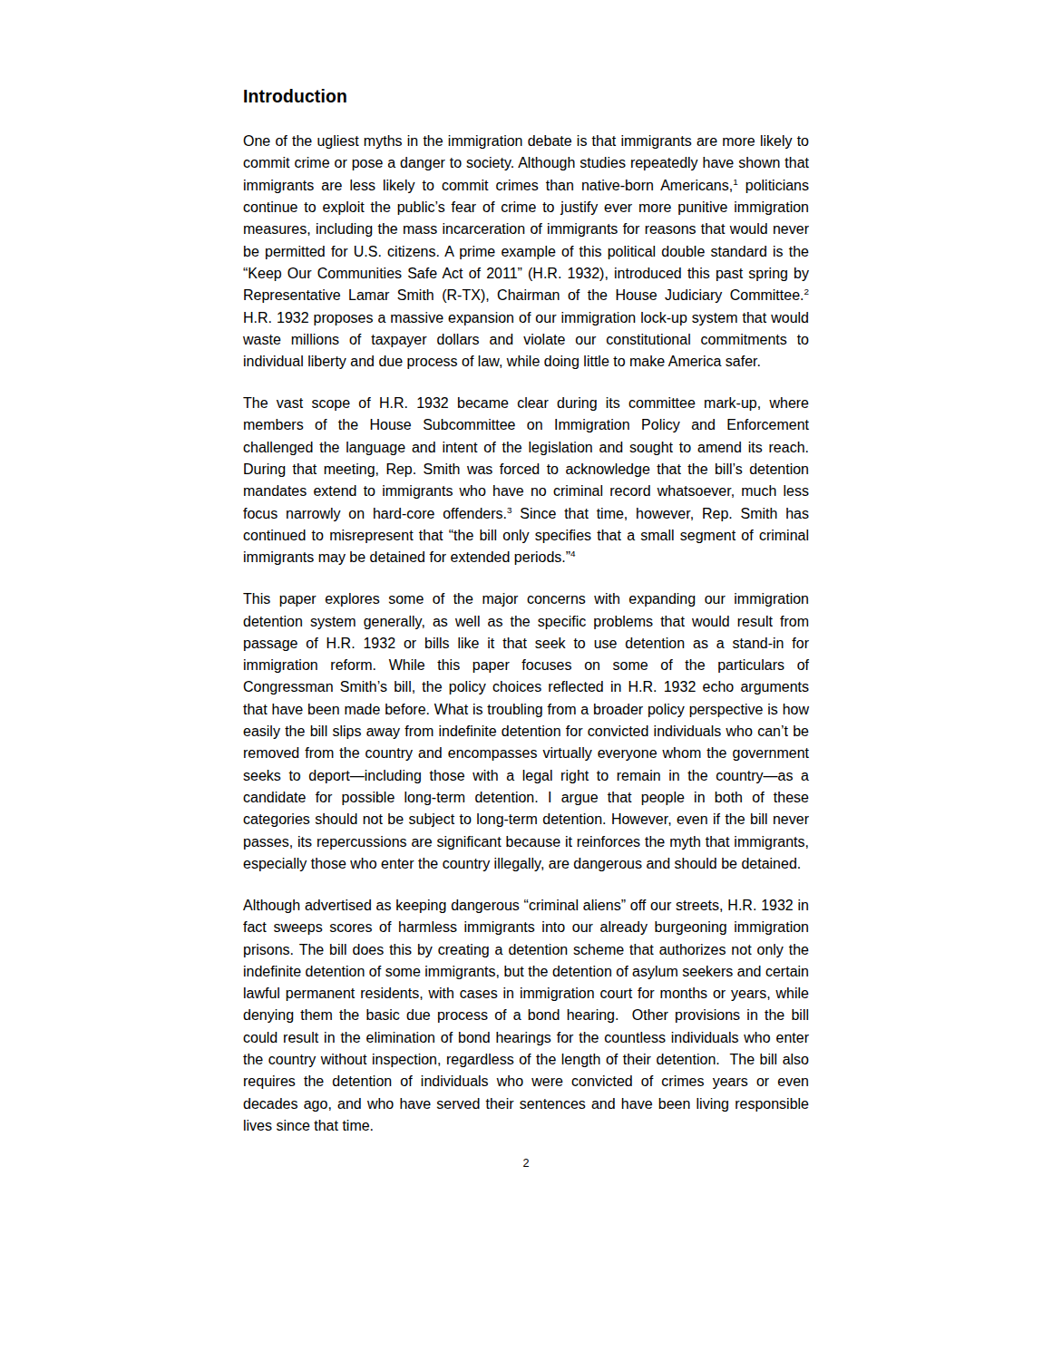Introduction
One of the ugliest myths in the immigration debate is that immigrants are more likely to commit crime or pose a danger to society. Although studies repeatedly have shown that immigrants are less likely to commit crimes than native-born Americans,1 politicians continue to exploit the public’s fear of crime to justify ever more punitive immigration measures, including the mass incarceration of immigrants for reasons that would never be permitted for U.S. citizens. A prime example of this political double standard is the “Keep Our Communities Safe Act of 2011” (H.R. 1932), introduced this past spring by Representative Lamar Smith (R-TX), Chairman of the House Judiciary Committee.2 H.R. 1932 proposes a massive expansion of our immigration lock-up system that would waste millions of taxpayer dollars and violate our constitutional commitments to individual liberty and due process of law, while doing little to make America safer.
The vast scope of H.R. 1932 became clear during its committee mark-up, where members of the House Subcommittee on Immigration Policy and Enforcement challenged the language and intent of the legislation and sought to amend its reach. During that meeting, Rep. Smith was forced to acknowledge that the bill’s detention mandates extend to immigrants who have no criminal record whatsoever, much less focus narrowly on hard-core offenders.3 Since that time, however, Rep. Smith has continued to misrepresent that “the bill only specifies that a small segment of criminal immigrants may be detained for extended periods.”4
This paper explores some of the major concerns with expanding our immigration detention system generally, as well as the specific problems that would result from passage of H.R. 1932 or bills like it that seek to use detention as a stand-in for immigration reform. While this paper focuses on some of the particulars of Congressman Smith’s bill, the policy choices reflected in H.R. 1932 echo arguments that have been made before. What is troubling from a broader policy perspective is how easily the bill slips away from indefinite detention for convicted individuals who can’t be removed from the country and encompasses virtually everyone whom the government seeks to deport—including those with a legal right to remain in the country—as a candidate for possible long-term detention. I argue that people in both of these categories should not be subject to long-term detention. However, even if the bill never passes, its repercussions are significant because it reinforces the myth that immigrants, especially those who enter the country illegally, are dangerous and should be detained.
Although advertised as keeping dangerous “criminal aliens” off our streets, H.R. 1932 in fact sweeps scores of harmless immigrants into our already burgeoning immigration prisons. The bill does this by creating a detention scheme that authorizes not only the indefinite detention of some immigrants, but the detention of asylum seekers and certain lawful permanent residents, with cases in immigration court for months or years, while denying them the basic due process of a bond hearing. Other provisions in the bill could result in the elimination of bond hearings for the countless individuals who enter the country without inspection, regardless of the length of their detention. The bill also requires the detention of individuals who were convicted of crimes years or even decades ago, and who have served their sentences and have been living responsible lives since that time.
2